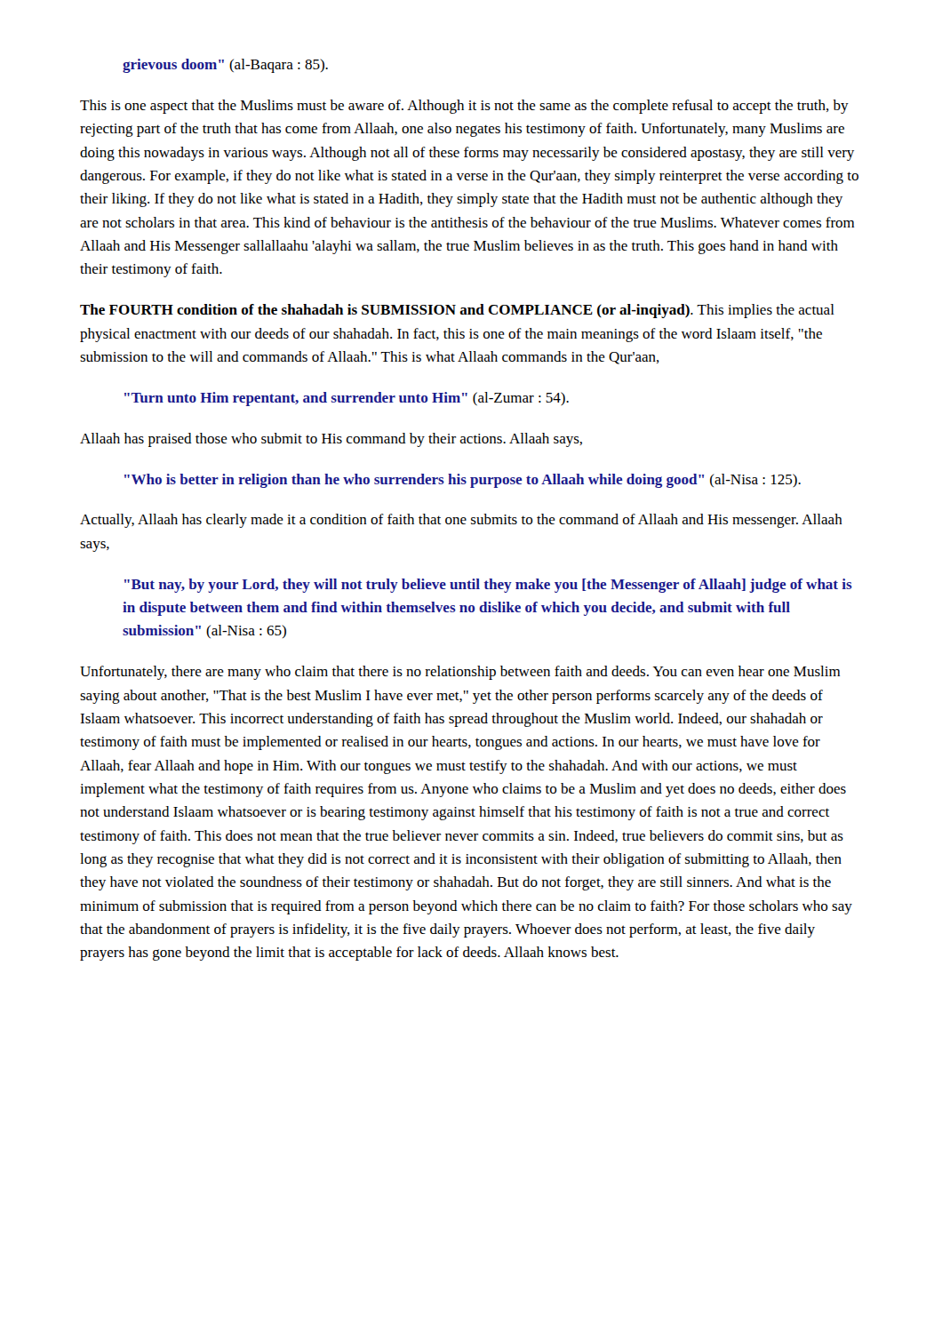grievous doom" (al-Baqara : 85).
This is one aspect that the Muslims must be aware of. Although it is not the same as the complete refusal to accept the truth, by rejecting part of the truth that has come from Allaah, one also negates his testimony of faith. Unfortunately, many Muslims are doing this nowadays in various ways. Although not all of these forms may necessarily be considered apostasy, they are still very dangerous. For example, if they do not like what is stated in a verse in the Qur'aan, they simply reinterpret the verse according to their liking. If they do not like what is stated in a Hadith, they simply state that the Hadith must not be authentic although they are not scholars in that area. This kind of behaviour is the antithesis of the behaviour of the true Muslims. Whatever comes from Allaah and His Messenger sallallaahu 'alayhi wa sallam, the true Muslim believes in as the truth. This goes hand in hand with their testimony of faith.
The FOURTH condition of the shahadah is SUBMISSION and COMPLIANCE (or al-inqiyad). This implies the actual physical enactment with our deeds of our shahadah. In fact, this is one of the main meanings of the word Islaam itself, "the submission to the will and commands of Allaah." This is what Allaah commands in the Qur'aan,
"Turn unto Him repentant, and surrender unto Him" (al-Zumar : 54).
Allaah has praised those who submit to His command by their actions. Allaah says,
"Who is better in religion than he who surrenders his purpose to Allaah while doing good" (al-Nisa : 125).
Actually, Allaah has clearly made it a condition of faith that one submits to the command of Allaah and His messenger. Allaah says,
"But nay, by your Lord, they will not truly believe until they make you [the Messenger of Allaah] judge of what is in dispute between them and find within themselves no dislike of which you decide, and submit with full submission" (al-Nisa : 65)
Unfortunately, there are many who claim that there is no relationship between faith and deeds. You can even hear one Muslim saying about another, "That is the best Muslim I have ever met," yet the other person performs scarcely any of the deeds of Islaam whatsoever. This incorrect understanding of faith has spread throughout the Muslim world. Indeed, our shahadah or testimony of faith must be implemented or realised in our hearts, tongues and actions. In our hearts, we must have love for Allaah, fear Allaah and hope in Him. With our tongues we must testify to the shahadah. And with our actions, we must implement what the testimony of faith requires from us. Anyone who claims to be a Muslim and yet does no deeds, either does not understand Islaam whatsoever or is bearing testimony against himself that his testimony of faith is not a true and correct testimony of faith. This does not mean that the true believer never commits a sin. Indeed, true believers do commit sins, but as long as they recognise that what they did is not correct and it is inconsistent with their obligation of submitting to Allaah, then they have not violated the soundness of their testimony or shahadah. But do not forget, they are still sinners. And what is the minimum of submission that is required from a person beyond which there can be no claim to faith? For those scholars who say that the abandonment of prayers is infidelity, it is the five daily prayers. Whoever does not perform, at least, the five daily prayers has gone beyond the limit that is acceptable for lack of deeds. Allaah knows best.